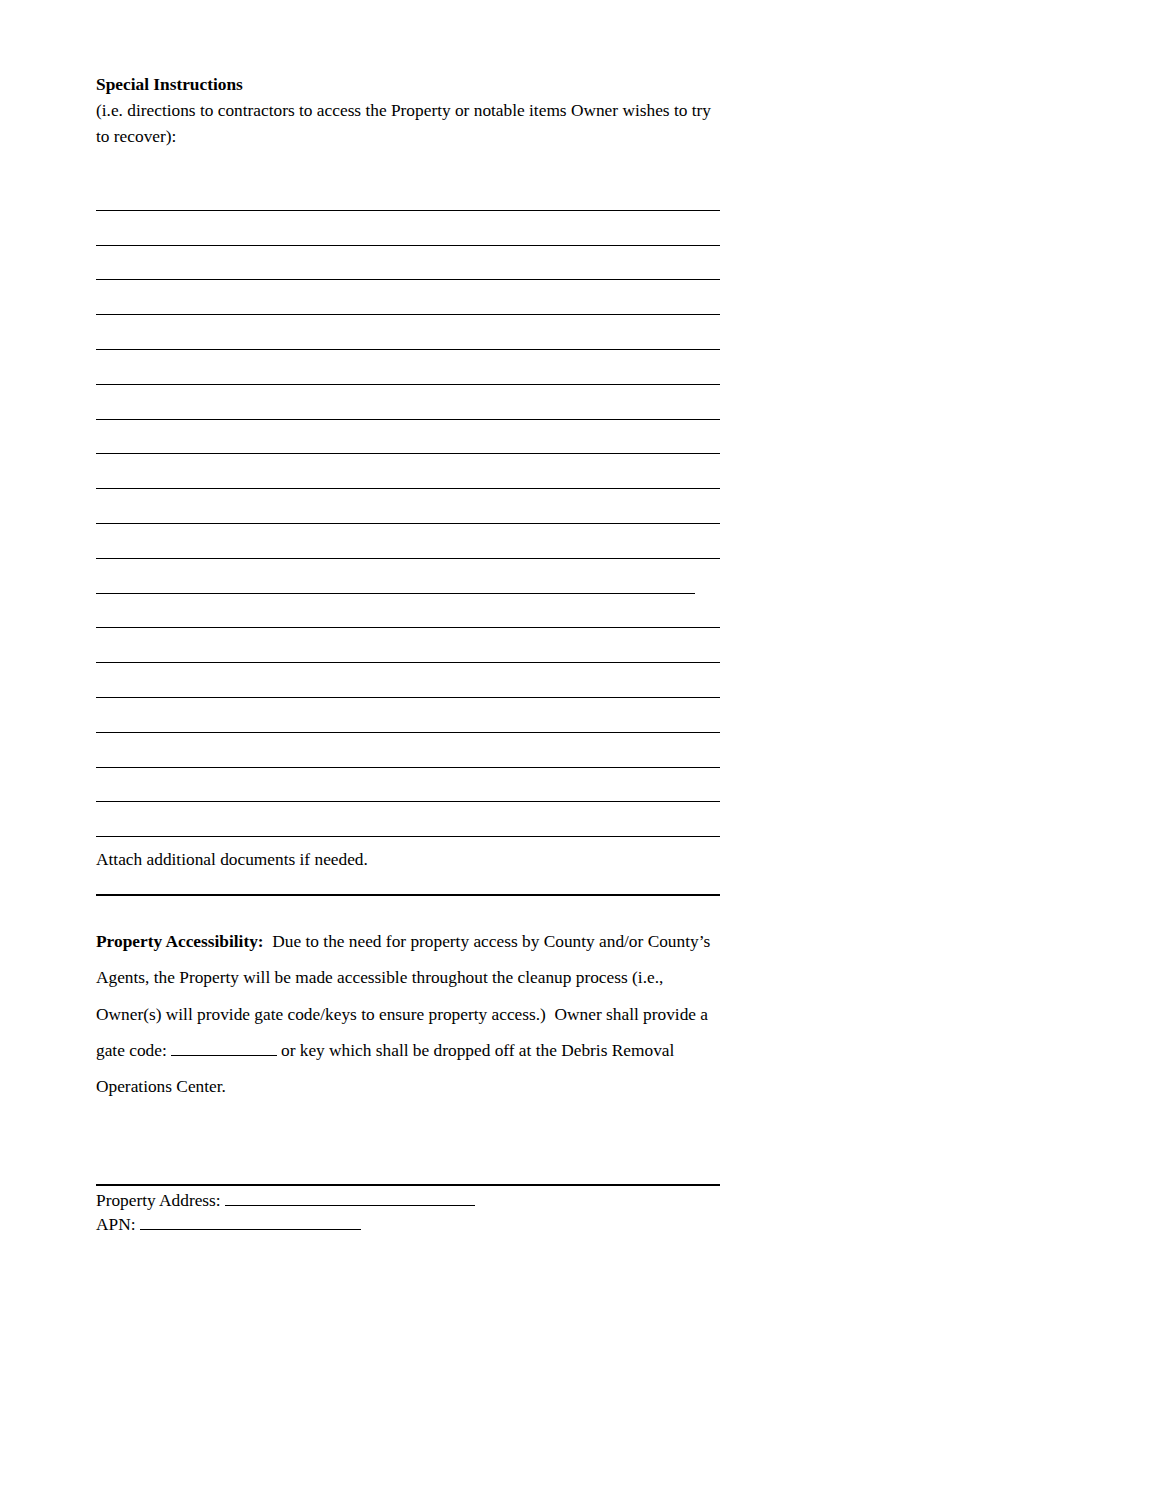Special Instructions
(i.e. directions to contractors to access the Property or notable items Owner wishes to try to recover):
Attach additional documents if needed.
Property Accessibility: Due to the need for property access by County and/or County’s Agents, the Property will be made accessible throughout the cleanup process (i.e., Owner(s) will provide gate code/keys to ensure property access.) Owner shall provide a gate code: or key which shall be dropped off at the Debris Removal Operations Center.
Property Address:
APN: